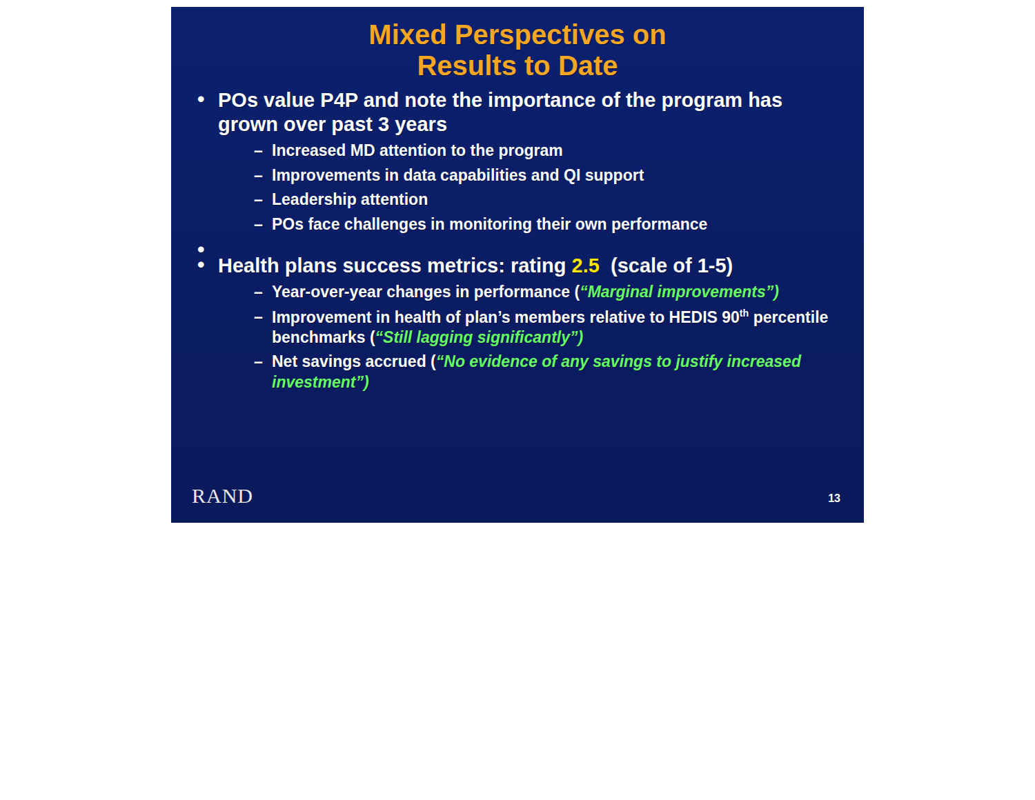Mixed Perspectives on
Results to Date
POs value P4P and note the importance of the program has grown over past 3 years
Increased MD attention to the program
Improvements in data capabilities and QI support
Leadership attention
POs face challenges in monitoring their own performance
Health plans success metrics: rating 2.5 (scale of 1-5)
Year-over-year changes in performance (“Marginal improvements”)
Improvement in health of plan’s members relative to HEDIS 90th percentile benchmarks (“Still lagging significantly”)
Net savings accrued (“No evidence of any savings to justify increased investment”)
RAND
13